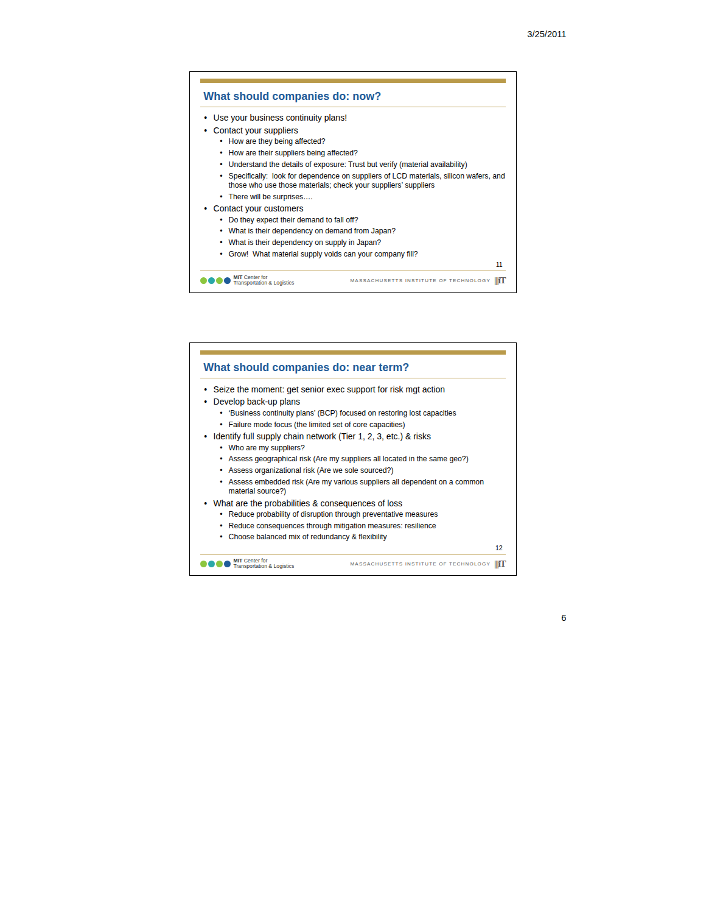3/25/2011
What should companies do: now?
Use your business continuity plans!
Contact your suppliers
How are they being affected?
How are their suppliers being affected?
Understand the details of exposure: Trust but verify (material availability)
Specifically: look for dependence on suppliers of LCD materials, silicon wafers, and those who use those materials; check your suppliers’ suppliers
There will be surprises….
Contact your customers
Do they expect their demand to fall off?
What is their dependency on demand from Japan?
What is their dependency on supply in Japan?
Grow! What material supply voids can your company fill?
11
MIT Center for
Transportation & Logistics
MASSACHUSETTS INSTITUTE OF TECHNOLOGY |||iT
What should companies do: near term?
Seize the moment: get senior exec support for risk mgt action
Develop back-up plans
‘Business continuity plans’ (BCP) focused on restoring lost capacities
Failure mode focus (the limited set of core capacities)
Identify full supply chain network (Tier 1, 2, 3, etc.) & risks
Who are my suppliers?
Assess geographical risk (Are my suppliers all located in the same geo?)
Assess organizational risk (Are we sole sourced?)
Assess embedded risk (Are my various suppliers all dependent on a common material source?)
What are the probabilities & consequences of loss
Reduce probability of disruption through preventative measures
Reduce consequences through mitigation measures: resilience
Choose balanced mix of redundancy & flexibility
12
MIT Center for
Transportation & Logistics
MASSACHUSETTS INSTITUTE OF TECHNOLOGY |||iT
6